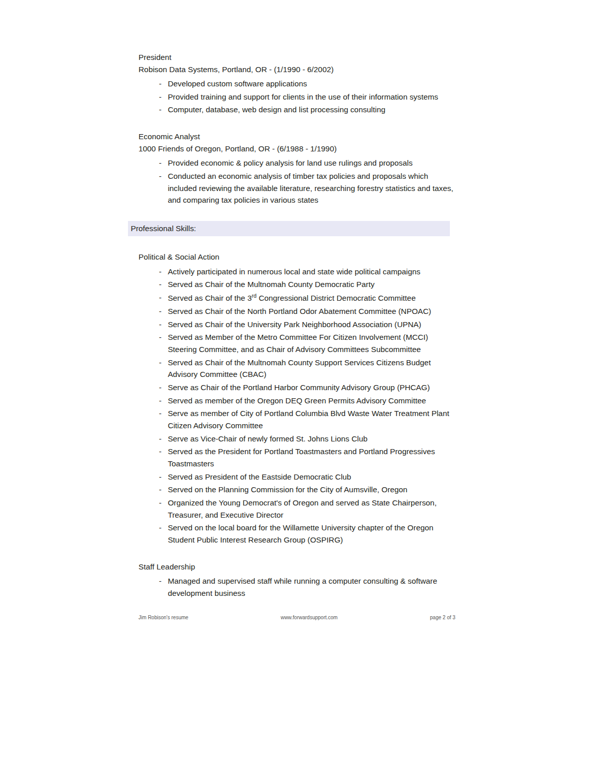President
Robison Data Systems, Portland, OR - (1/1990 - 6/2002)
Developed custom software applications
Provided training and support for clients in the use of their information systems
Computer, database, web design and list processing consulting
Economic Analyst
1000 Friends of Oregon, Portland, OR - (6/1988 - 1/1990)
Provided economic & policy analysis for land use rulings and proposals
Conducted an economic analysis of timber tax policies and proposals which included reviewing the available literature, researching forestry statistics and taxes, and comparing tax policies in various states
Professional Skills:
Political & Social Action
Actively participated in numerous local and state wide political campaigns
Served as Chair of the Multnomah County Democratic Party
Served as Chair of the 3rd Congressional District Democratic Committee
Served as Chair of the North Portland Odor Abatement Committee (NPOAC)
Served as Chair of the University Park Neighborhood Association (UPNA)
Served as Member of the Metro Committee For Citizen Involvement (MCCI) Steering Committee, and as Chair of Advisory Committees Subcommittee
Served as Chair of the Multnomah County Support Services Citizens Budget Advisory Committee (CBAC)
Serve as Chair of the Portland Harbor Community Advisory Group (PHCAG)
Served as member of the Oregon DEQ Green Permits Advisory Committee
Serve as member of City of Portland Columbia Blvd Waste Water Treatment Plant Citizen Advisory Committee
Serve as Vice-Chair of newly formed St. Johns Lions Club
Served as the President for Portland Toastmasters and Portland Progressives Toastmasters
Served as President of the Eastside Democratic Club
Served on the Planning Commission for the City of Aumsville, Oregon
Organized the Young Democrat's of Oregon and served as State Chairperson, Treasurer, and Executive Director
Served on the local board for the Willamette University chapter of the Oregon Student Public Interest Research Group (OSPIRG)
Staff Leadership
Managed and supervised staff while running a computer consulting & software development business
Jim Robison's resume www.forwardsupport.com page 2 of 3